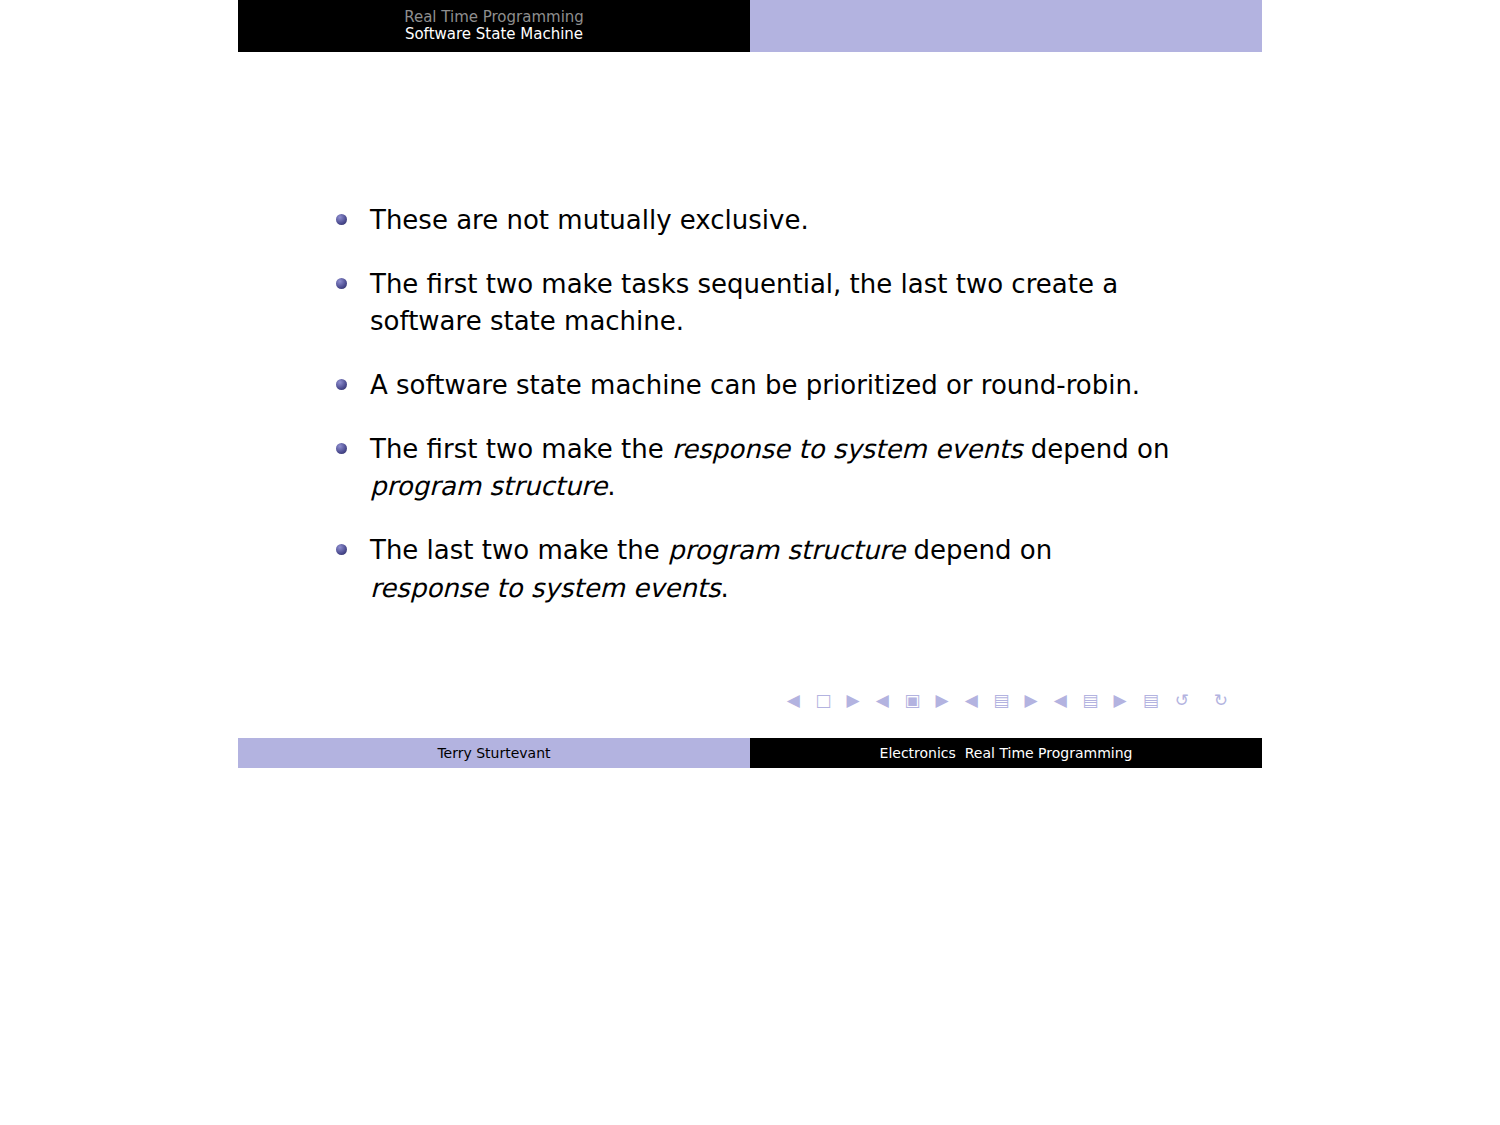Real Time Programming Software State Machine
These are not mutually exclusive.
The first two make tasks sequential, the last two create a software state machine.
A software state machine can be prioritized or round-robin.
The first two make the response to system events depend on program structure.
The last two make the program structure depend on response to system events.
◀ □ ▶◀ ▣ ▶◀ ▤ ▶◀ ▤ ▶▤↺  ↻
Terry Sturtevant
Electronics Real Time Programming